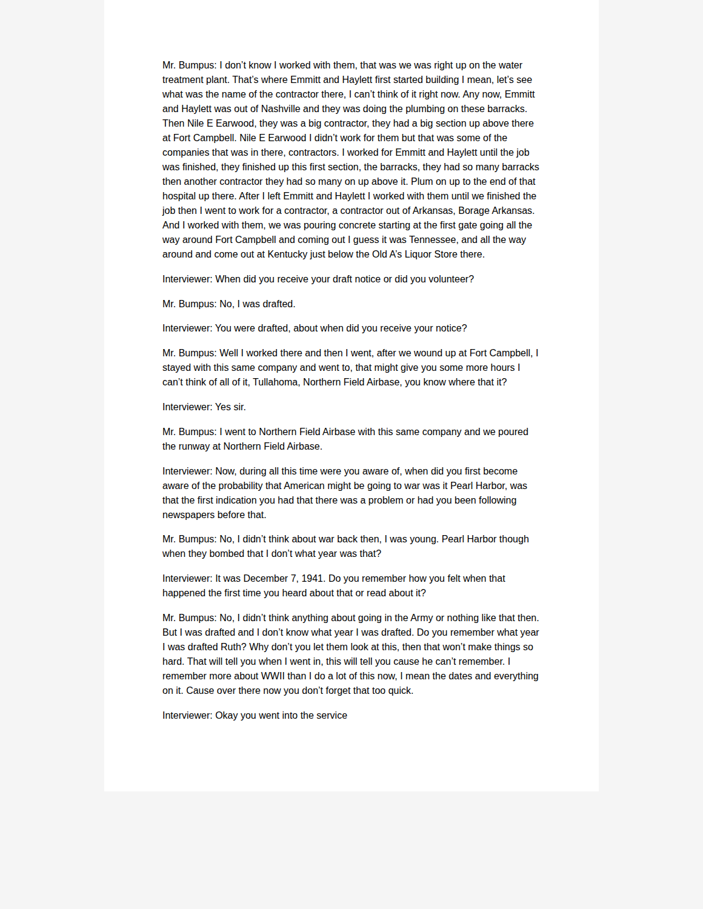Mr. Bumpus: I don’t know I worked with them, that was we was right up on the water treatment plant. That’s where Emmitt and Haylett first started building I mean, let’s see what was the name of the contractor there, I can’t think of it right now. Any now, Emmitt and Haylett was out of Nashville and they was doing the plumbing on these barracks. Then Nile E Earwood, they was a big contractor, they had a big section up above there at Fort Campbell. Nile E Earwood I didn’t work for them but that was some of the companies that was in there, contractors. I worked for Emmitt and Haylett until the job was finished, they finished up this first section, the barracks, they had so many barracks then another contractor they had so many on up above it. Plum on up to the end of that hospital up there. After I left Emmitt and Haylett I worked with them until we finished the job then I went to work for a contractor, a contractor out of Arkansas, Borage Arkansas. And I worked with them, we was pouring concrete starting at the first gate going all the way around Fort Campbell and coming out I guess it was Tennessee, and all the way around and come out at Kentucky just below the Old A’s Liquor Store there.
Interviewer: When did you receive your draft notice or did you volunteer?
Mr. Bumpus: No, I was drafted.
Interviewer: You were drafted, about when did you receive your notice?
Mr. Bumpus: Well I worked there and then I went, after we wound up at Fort Campbell, I stayed with this same company and went to, that might give you some more hours I can’t think of all of it, Tullahoma, Northern Field Airbase, you know where that it?
Interviewer: Yes sir.
Mr. Bumpus: I went to Northern Field Airbase with this same company and we poured the runway at Northern Field Airbase.
Interviewer: Now, during all this time were you aware of, when did you first become aware of the probability that American might be going to war was it Pearl Harbor, was that the first indication you had that there was a problem or had you been following newspapers before that.
Mr. Bumpus: No, I didn’t think about war back then, I was young. Pearl Harbor though when they bombed that I don’t what year was that?
Interviewer: It was December 7, 1941. Do you remember how you felt when that happened the first time you heard about that or read about it?
Mr. Bumpus: No, I didn’t think anything about going in the Army or nothing like that then. But I was drafted and I don’t know what year I was drafted. Do you remember what year I was drafted Ruth? Why don’t you let them look at this, then that won’t make things so hard. That will tell you when I went in, this will tell you cause he can’t remember. I remember more about WWII than I do a lot of this now, I mean the dates and everything on it. Cause over there now you don’t forget that too quick.
Interviewer: Okay you went into the service